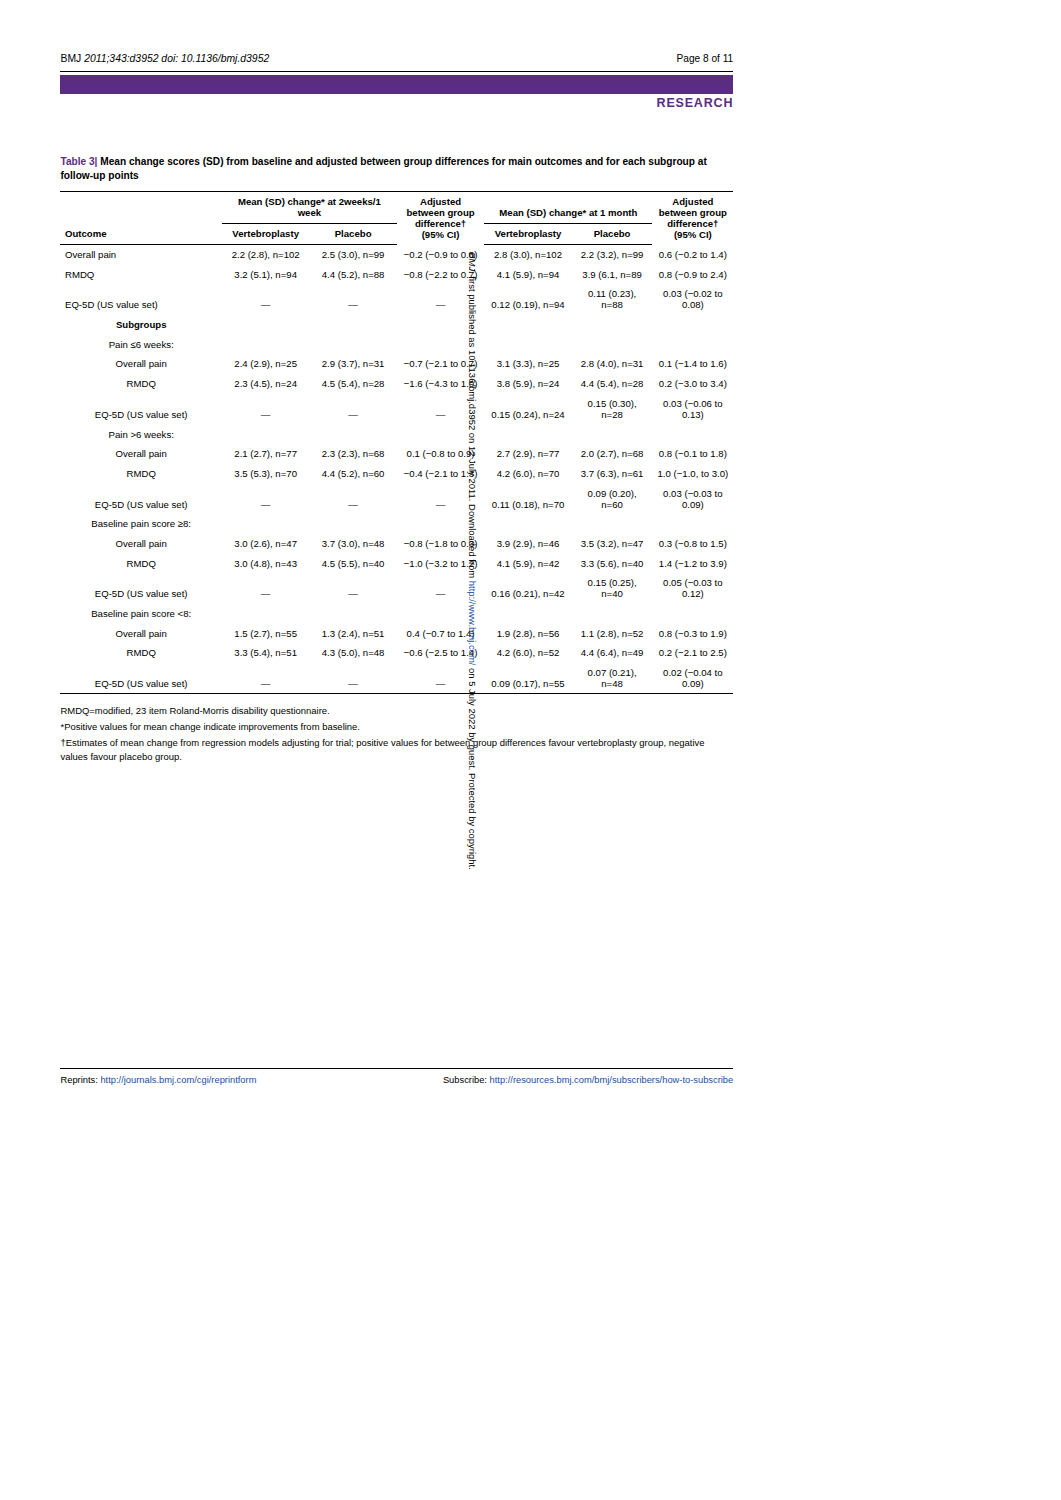BMJ 2011;343:d3952 doi: 10.1136/bmj.d3952
Page 8 of 11
RESEARCH
Table 3| Mean change scores (SD) from baseline and adjusted between group differences for main outcomes and for each subgroup at follow-up points
| | Mean (SD) change* at 2weeks/1 week | Adjusted between group difference† (95% CI) | Mean (SD) change* at 1 month | Adjusted between group difference† (95% CI) |
| --- | --- | --- | --- | --- |
| Outcome | Vertebroplasty | Placebo | Vertebroplasty | Placebo |
| Overall pain | 2.2 (2.8), n=102 | 2.5 (3.0), n=99 | −0.2 (−0.9 to 0.6) | 2.8 (3.0), n=102 | 2.2 (3.2), n=99 | 0.6 (−0.2 to 1.4) |
| RMDQ | 3.2 (5.1), n=94 | 4.4 (5.2), n=88 | −0.8 (−2.2 to 0.7) | 4.1 (5.9), n=94 | 3.9 (6.1, n=89 | 0.8 (−0.9 to 2.4) |
| EQ-5D (US value set) | — | — | — | 0.12 (0.19), n=94 | 0.11 (0.23), n=88 | 0.03 (−0.02 to 0.08) |
| Subgroups | | | | | | |
| Pain ≤6 weeks: | | | | | | |
| Overall pain | 2.4 (2.9), n=25 | 2.9 (3.7), n=31 | −0.7 (−2.1 to 0.7) | 3.1 (3.3), n=25 | 2.8 (4.0), n=31 | 0.1 (−1.4 to 1.6) |
| RMDQ | 2.3 (4.5), n=24 | 4.5 (5.4), n=28 | −1.6 (−4.3 to 1.0) | 3.8 (5.9), n=24 | 4.4 (5.4), n=28 | 0.2 (−3.0 to 3.4) |
| EQ-5D (US value set) | — | — | — | 0.15 (0.24), n=24 | 0.15 (0.30), n=28 | 0.03 (−0.06 to 0.13) |
| Pain >6 weeks: | | | | | | |
| Overall pain | 2.1 (2.7), n=77 | 2.3 (2.3), n=68 | 0.1 (−0.8 to 0.9) | 2.7 (2.9), n=77 | 2.0 (2.7), n=68 | 0.8 (−0.1 to 1.8) |
| RMDQ | 3.5 (5.3), n=70 | 4.4 (5.2), n=60 | −0.4 (−2.1 to 1.3) | 4.2 (6.0), n=70 | 3.7 (6.3), n=61 | 1.0 (−1.0, to 3.0) |
| EQ-5D (US value set) | — | — | — | 0.11 (0.18), n=70 | 0.09 (0.20), n=60 | 0.03 (−0.03 to 0.09) |
| Baseline pain score ≥8: | | | | | | |
| Overall pain | 3.0 (2.6), n=47 | 3.7 (3.0), n=48 | −0.8 (−1.8 to 0.3) | 3.9 (2.9), n=46 | 3.5 (3.2), n=47 | 0.3 (−0.8 to 1.5) |
| RMDQ | 3.0 (4.8), n=43 | 4.5 (5.5), n=40 | −1.0 (−3.2 to 1.2) | 4.1 (5.9), n=42 | 3.3 (5.6), n=40 | 1.4 (−1.2 to 3.9) |
| EQ-5D (US value set) | — | — | — | 0.16 (0.21), n=42 | 0.15 (0.25), n=40 | 0.05 (−0.03 to 0.12) |
| Baseline pain score <8: | | | | | | |
| Overall pain | 1.5 (2.7), n=55 | 1.3 (2.4), n=51 | 0.4 (−0.7 to 1.4) | 1.9 (2.8), n=56 | 1.1 (2.8), n=52 | 0.8 (−0.3 to 1.9) |
| RMDQ | 3.3 (5.4), n=51 | 4.3 (5.0), n=48 | −0.6 (−2.5 to 1.4) | 4.2 (6.0), n=52 | 4.4 (6.4), n=49 | 0.2 (−2.1 to 2.5) |
| EQ-5D (US value set) | — | — | — | 0.09 (0.17), n=55 | 0.07 (0.21), n=48 | 0.02 (−0.04 to 0.09) |
RMDQ=modified, 23 item Roland-Morris disability questionnaire.
*Positive values for mean change indicate improvements from baseline.
†Estimates of mean change from regression models adjusting for trial; positive values for between group differences favour vertebroplasty group, negative values favour placebo group.
Reprints: http://journals.bmj.com/cgi/reprintform
Subscribe: http://resources.bmj.com/bmj/subscribers/how-to-subscribe
BMJ: first published as 10.1136/bmj.d3952 on 12 July 2011. Downloaded from http://www.bmj.com/ on 5 July 2022 by guest. Protected by copyright.